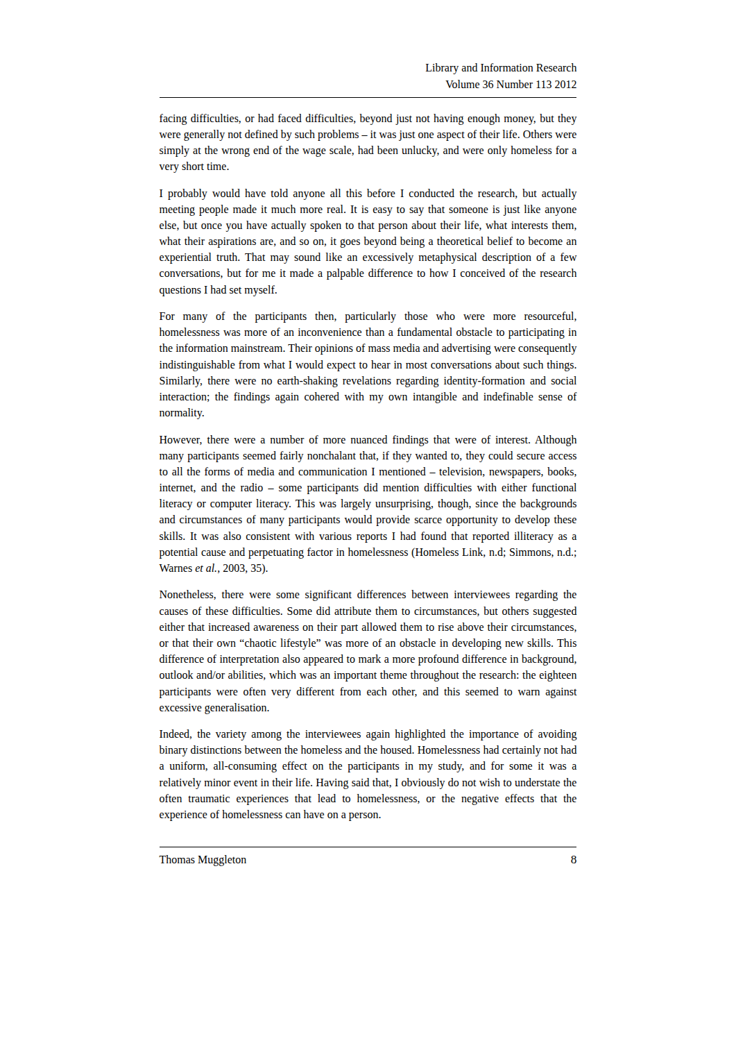Library and Information Research Volume 36 Number 113 2012
facing difficulties, or had faced difficulties, beyond just not having enough money, but they were generally not defined by such problems – it was just one aspect of their life. Others were simply at the wrong end of the wage scale, had been unlucky, and were only homeless for a very short time.
I probably would have told anyone all this before I conducted the research, but actually meeting people made it much more real. It is easy to say that someone is just like anyone else, but once you have actually spoken to that person about their life, what interests them, what their aspirations are, and so on, it goes beyond being a theoretical belief to become an experiential truth. That may sound like an excessively metaphysical description of a few conversations, but for me it made a palpable difference to how I conceived of the research questions I had set myself.
For many of the participants then, particularly those who were more resourceful, homelessness was more of an inconvenience than a fundamental obstacle to participating in the information mainstream. Their opinions of mass media and advertising were consequently indistinguishable from what I would expect to hear in most conversations about such things. Similarly, there were no earth-shaking revelations regarding identity-formation and social interaction; the findings again cohered with my own intangible and indefinable sense of normality.
However, there were a number of more nuanced findings that were of interest. Although many participants seemed fairly nonchalant that, if they wanted to, they could secure access to all the forms of media and communication I mentioned – television, newspapers, books, internet, and the radio – some participants did mention difficulties with either functional literacy or computer literacy. This was largely unsurprising, though, since the backgrounds and circumstances of many participants would provide scarce opportunity to develop these skills. It was also consistent with various reports I had found that reported illiteracy as a potential cause and perpetuating factor in homelessness (Homeless Link, n.d; Simmons, n.d.; Warnes et al., 2003, 35).
Nonetheless, there were some significant differences between interviewees regarding the causes of these difficulties. Some did attribute them to circumstances, but others suggested either that increased awareness on their part allowed them to rise above their circumstances, or that their own “chaotic lifestyle” was more of an obstacle in developing new skills. This difference of interpretation also appeared to mark a more profound difference in background, outlook and/or abilities, which was an important theme throughout the research: the eighteen participants were often very different from each other, and this seemed to warn against excessive generalisation.
Indeed, the variety among the interviewees again highlighted the importance of avoiding binary distinctions between the homeless and the housed. Homelessness had certainly not had a uniform, all-consuming effect on the participants in my study, and for some it was a relatively minor event in their life. Having said that, I obviously do not wish to understate the often traumatic experiences that lead to homelessness, or the negative effects that the experience of homelessness can have on a person.
Thomas Muggleton 8